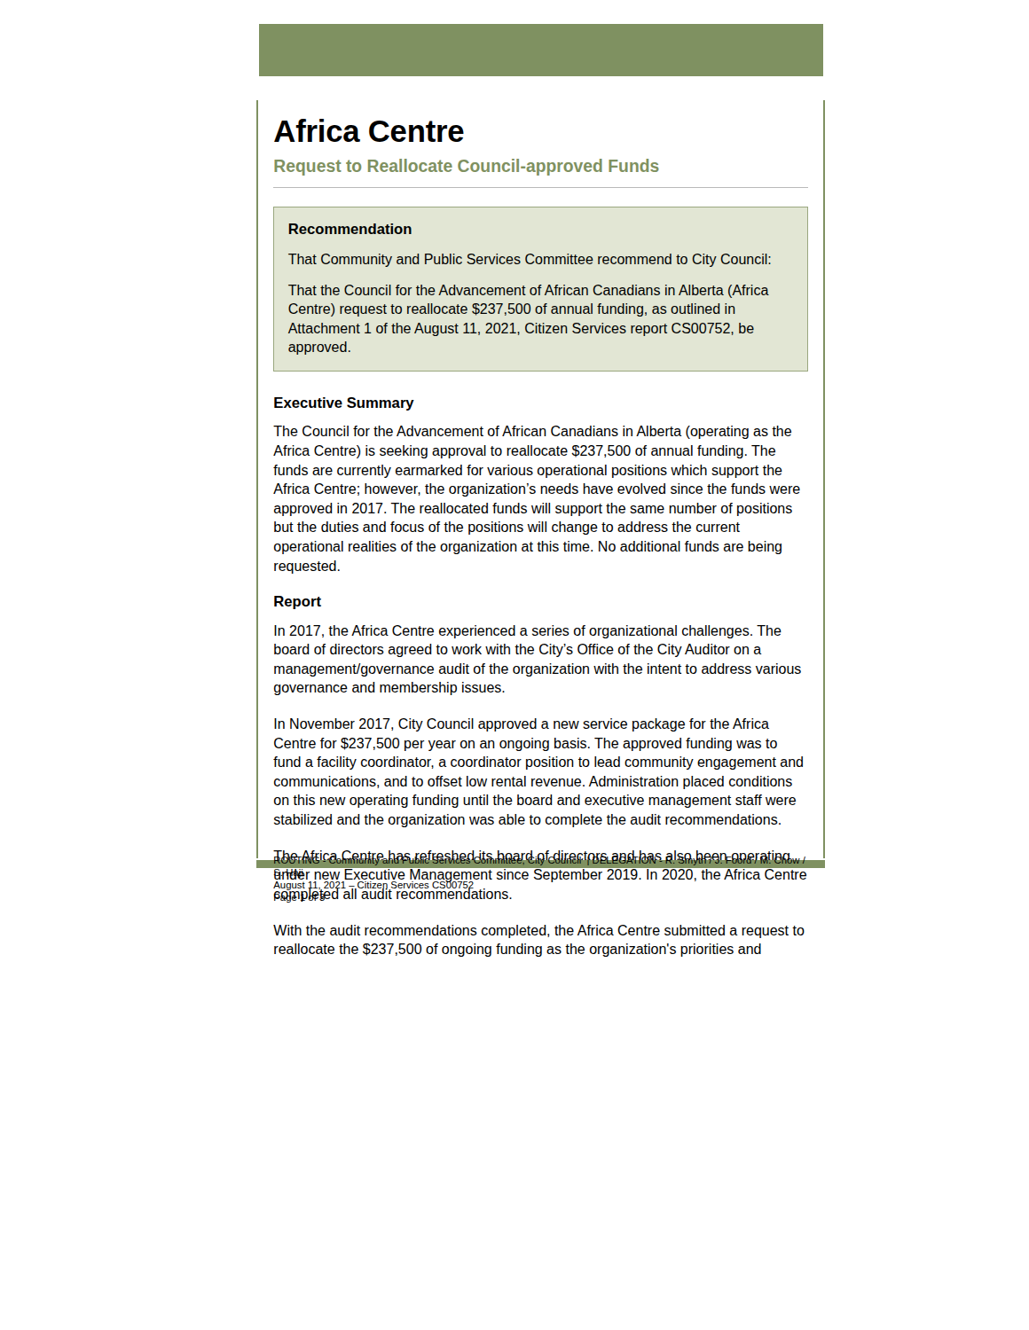Africa Centre
Request to Reallocate Council-approved Funds
Recommendation
That Community and Public Services Committee recommend to City Council:
That the Council for the Advancement of African Canadians in Alberta (Africa Centre) request to reallocate $237,500 of annual funding, as outlined in Attachment 1 of the August 11, 2021, Citizen Services report CS00752, be approved.
Executive Summary
The Council for the Advancement of African Canadians in Alberta (operating as the Africa Centre) is seeking approval to reallocate $237,500 of annual funding. The funds are currently earmarked for various operational positions which support the Africa Centre; however, the organization’s needs have evolved since the funds were approved in 2017. The reallocated funds will support the same number of positions but the duties and focus of the positions will change to address the current operational realities of the organization at this time. No additional funds are being requested.
Report
In 2017, the Africa Centre experienced a series of organizational challenges. The board of directors agreed to work with the City’s Office of the City Auditor on a management/governance audit of the organization with the intent to address various governance and membership issues.
In November 2017, City Council approved a new service package for the Africa Centre for $237,500 per year on an ongoing basis. The approved funding was to fund a facility coordinator, a coordinator position to lead community engagement and communications, and to offset low rental revenue. Administration placed conditions on this new operating funding until the board and executive management staff were stabilized and the organization was able to complete the audit recommendations.
The Africa Centre has refreshed its board of directors and has also been operating under new Executive Management since September 2019. In 2020, the Africa Centre completed all audit recommendations.
With the audit recommendations completed, the Africa Centre submitted a request to reallocate the $237,500 of ongoing funding as the organization's priorities and
ROUTING - Community and Public Services Committee, City Council | DELEGATION - R. Smyth / J. Foord / M. Chow / S. Haji
August 11, 2021 – Citizen Services CS00752
Page 1 of 3